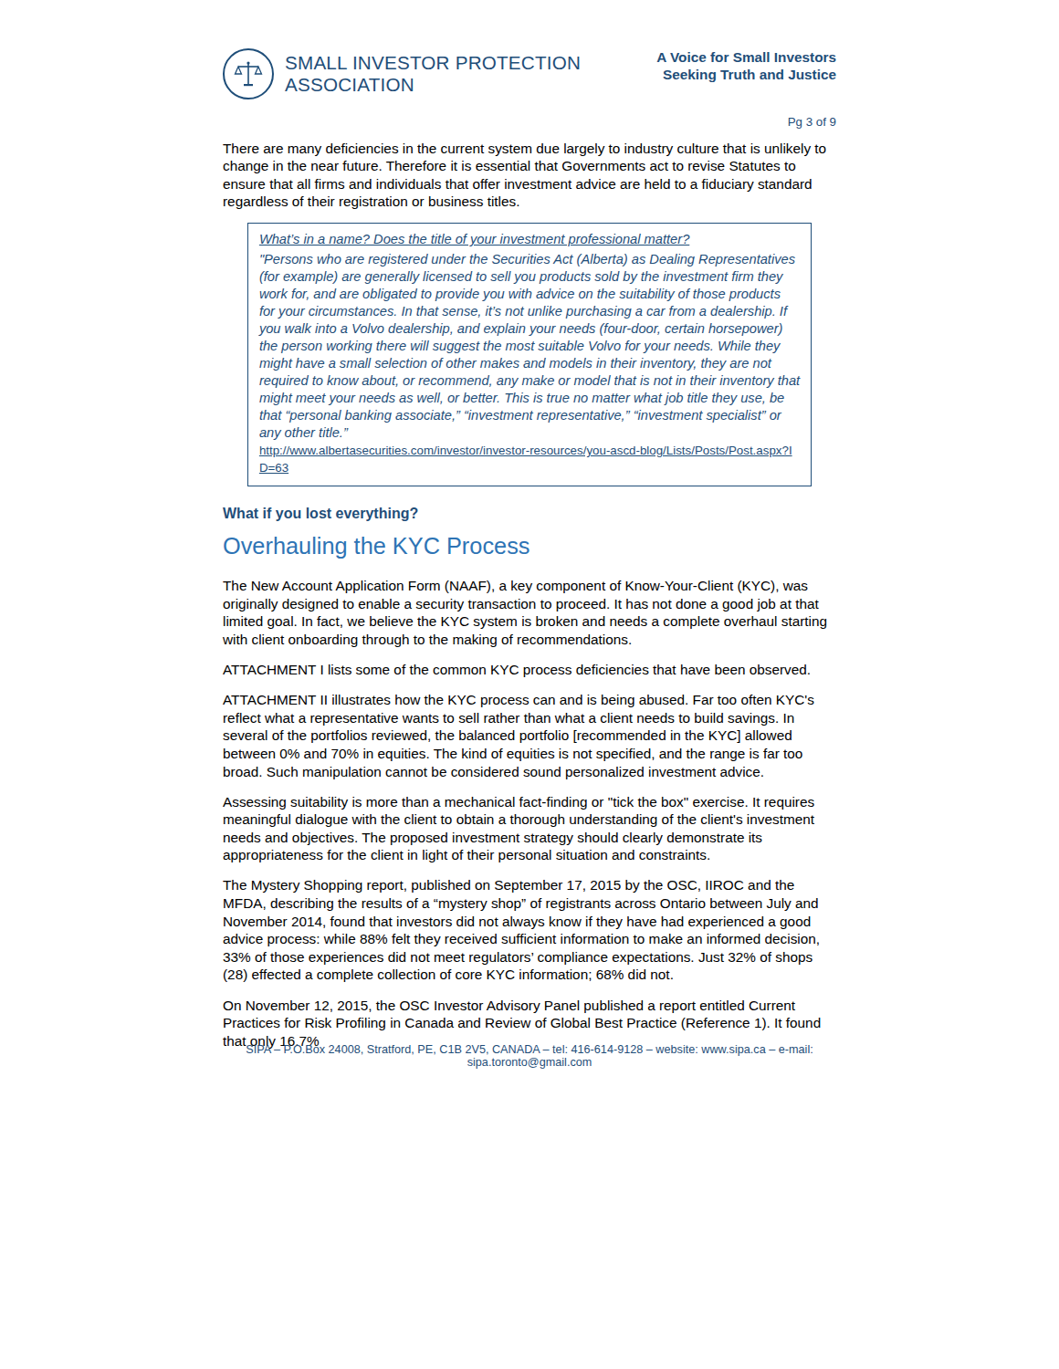SMALL INVESTOR PROTECTION ASSOCIATION
A Voice for Small Investors
Seeking Truth and Justice
Pg 3 of 9
There are many deficiencies in the current system due largely to industry culture that is unlikely to change in the near future. Therefore it is essential that Governments act to revise Statutes to ensure that all firms and individuals that offer investment advice are held to a fiduciary standard regardless of their registration or business titles.
What’s in a name? Does the title of your investment professional matter?
"Persons who are registered under the Securities Act (Alberta) as Dealing Representatives (for example) are generally licensed to sell you products sold by the investment firm they work for, and are obligated to provide you with advice on the suitability of those products for your circumstances. In that sense, it’s not unlike purchasing a car from a dealership. If you walk into a Volvo dealership, and explain your needs (four-door, certain horsepower) the person working there will suggest the most suitable Volvo for your needs. While they might have a small selection of other makes and models in their inventory, they are not required to know about, or recommend, any make or model that is not in their inventory that might meet your needs as well, or better. This is true no matter what job title they use, be that “personal banking associate,” “investment representative,” “investment specialist” or any other title.”
http://www.albertasecurities.com/investor/investor-resources/you-ascd-blog/Lists/Posts/Post.aspx?ID=63
What if you lost everything?
Overhauling the KYC Process
The New Account Application Form (NAAF), a key component of Know-Your-Client (KYC), was originally designed to enable a security transaction to proceed. It has not done a good job at that limited goal. In fact, we believe the KYC system is broken and needs a complete overhaul starting with client onboarding through to the making of recommendations.
ATTACHMENT I lists some of the common KYC process deficiencies that have been observed.
ATTACHMENT II illustrates how the KYC process can and is being abused. Far too often KYC's reflect what a representative wants to sell rather than what a client needs to build savings. In several of the portfolios reviewed, the balanced portfolio [recommended in the KYC] allowed between 0% and 70% in equities. The kind of equities is not specified, and the range is far too broad. Such manipulation cannot be considered sound personalized investment advice.
Assessing suitability is more than a mechanical fact-finding or "tick the box" exercise. It requires meaningful dialogue with the client to obtain a thorough understanding of the client's investment needs and objectives. The proposed investment strategy should clearly demonstrate its appropriateness for the client in light of their personal situation and constraints.
The Mystery Shopping report, published on September 17, 2015 by the OSC, IIROC and the MFDA, describing the results of a “mystery shop” of registrants across Ontario between July and November 2014, found that investors did not always know if they have had experienced a good advice process: while 88% felt they received sufficient information to make an informed decision, 33% of those experiences did not meet regulators’ compliance expectations. Just 32% of shops (28) effected a complete collection of core KYC information; 68% did not.
On November 12, 2015, the OSC Investor Advisory Panel published a report entitled Current Practices for Risk Profiling in Canada and Review of Global Best Practice (Reference 1). It found that only 16.7%
SIPA – P.O.Box 24008, Stratford, PE, C1B 2V5, CANADA – tel: 416-614-9128 – website: www.sipa.ca – e-mail: sipa.toronto@gmail.com